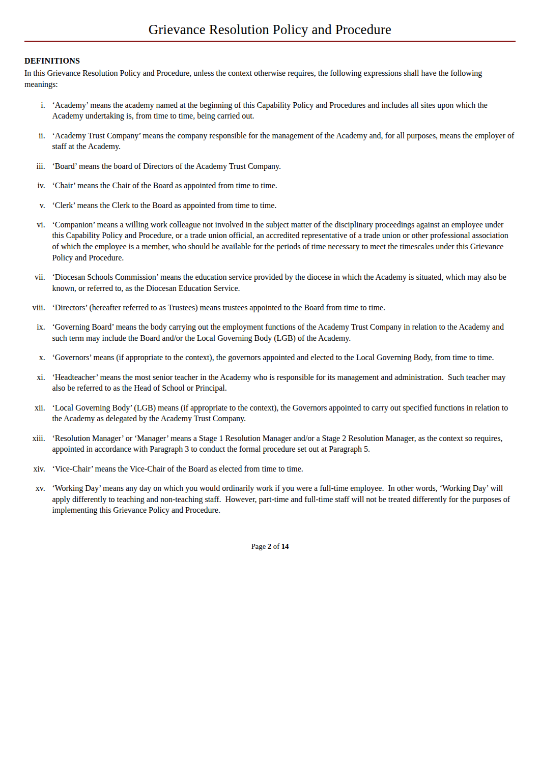Grievance Resolution Policy and Procedure
DEFINITIONS
In this Grievance Resolution Policy and Procedure, unless the context otherwise requires, the following expressions shall have the following meanings:
‘Academy’ means the academy named at the beginning of this Capability Policy and Procedures and includes all sites upon which the Academy undertaking is, from time to time, being carried out.
‘Academy Trust Company’ means the company responsible for the management of the Academy and, for all purposes, means the employer of staff at the Academy.
‘Board’ means the board of Directors of the Academy Trust Company.
‘Chair’ means the Chair of the Board as appointed from time to time.
‘Clerk’ means the Clerk to the Board as appointed from time to time.
‘Companion’ means a willing work colleague not involved in the subject matter of the disciplinary proceedings against an employee under this Capability Policy and Procedure, or a trade union official, an accredited representative of a trade union or other professional association of which the employee is a member, who should be available for the periods of time necessary to meet the timescales under this Grievance Policy and Procedure.
‘Diocesan Schools Commission’ means the education service provided by the diocese in which the Academy is situated, which may also be known, or referred to, as the Diocesan Education Service.
‘Directors’ (hereafter referred to as Trustees) means trustees appointed to the Board from time to time.
‘Governing Board’ means the body carrying out the employment functions of the Academy Trust Company in relation to the Academy and such term may include the Board and/or the Local Governing Body (LGB) of the Academy.
‘Governors’ means (if appropriate to the context), the governors appointed and elected to the Local Governing Body, from time to time.
‘Headteacher’ means the most senior teacher in the Academy who is responsible for its management and administration. Such teacher may also be referred to as the Head of School or Principal.
‘Local Governing Body’ (LGB) means (if appropriate to the context), the Governors appointed to carry out specified functions in relation to the Academy as delegated by the Academy Trust Company.
‘Resolution Manager’ or ‘Manager’ means a Stage 1 Resolution Manager and/or a Stage 2 Resolution Manager, as the context so requires, appointed in accordance with Paragraph 3 to conduct the formal procedure set out at Paragraph 5.
‘Vice-Chair’ means the Vice-Chair of the Board as elected from time to time.
‘Working Day’ means any day on which you would ordinarily work if you were a full-time employee. In other words, ‘Working Day’ will apply differently to teaching and non-teaching staff. However, part-time and full-time staff will not be treated differently for the purposes of implementing this Grievance Policy and Procedure.
Page 2 of 14